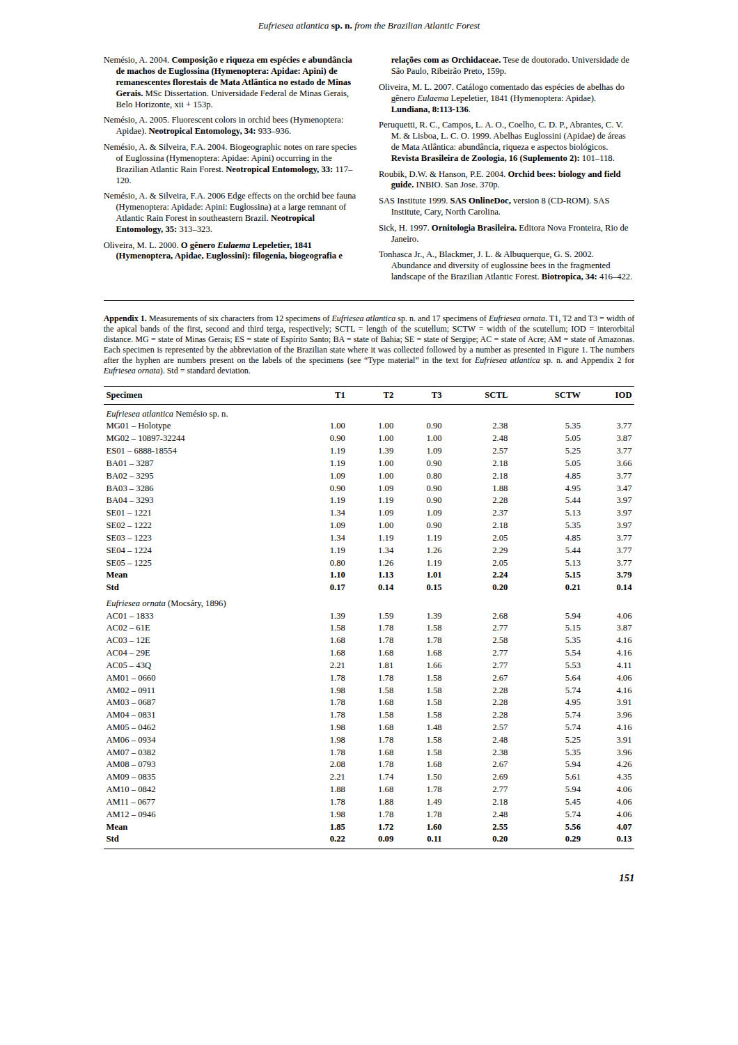Eufriesea atlantica sp. n. from the Brazilian Atlantic Forest
Nemésio, A. 2004. Composição e riqueza em espécies e abundância de machos de Euglossina (Hymenoptera: Apidae: Apini) de remanescentes florestais de Mata Atlântica no estado de Minas Gerais. MSc Dissertation. Universidade Federal de Minas Gerais, Belo Horizonte, xii + 153p.
Nemésio, A. 2005. Fluorescent colors in orchid bees (Hymenoptera: Apidae). Neotropical Entomology, 34: 933–936.
Nemésio, A. & Silveira, F.A. 2004. Biogeographic notes on rare species of Euglossina (Hymenoptera: Apidae: Apini) occurring in the Brazilian Atlantic Rain Forest. Neotropical Entomology, 33: 117–120.
Nemésio, A. & Silveira, F.A. 2006 Edge effects on the orchid bee fauna (Hymenoptera: Apidade: Apini: Euglossina) at a large remnant of Atlantic Rain Forest in southeastern Brazil. Neotropical Entomology, 35: 313–323.
Oliveira, M. L. 2000. O gênero Eulaema Lepeletier, 1841 (Hymenoptera, Apidae, Euglossini): filogenia, biogeografia e relações com as Orchidaceae. Tese de doutorado. Universidade de São Paulo, Ribeirão Preto, 159p.
Oliveira, M. L. 2007. Catálogo comentado das espécies de abelhas do gênero Eulaema Lepeletier, 1841 (Hymenoptera: Apidae). Lundiana, 8:113-136.
Peruquetti, R. C., Campos, L. A. O., Coelho, C. D. P., Abrantes, C. V. M. & Lisboa, L. C. O. 1999. Abelhas Euglossini (Apidae) de áreas de Mata Atlântica: abundância, riqueza e aspectos biológicos. Revista Brasileira de Zoologia, 16 (Suplemento 2): 101–118.
Roubik, D.W. & Hanson, P.E. 2004. Orchid bees: biology and field guide. INBIO. San Jose. 370p.
SAS Institute 1999. SAS OnlineDoc, version 8 (CD-ROM). SAS Institute, Cary, North Carolina.
Sick, H. 1997. Ornitologia Brasileira. Editora Nova Fronteira, Rio de Janeiro.
Tonhasca Jr., A., Blackmer, J. L. & Albuquerque, G. S. 2002. Abundance and diversity of euglossine bees in the fragmented landscape of the Brazilian Atlantic Forest. Biotropica, 34: 416–422.
Appendix 1. Measurements of six characters from 12 specimens of Eufriesea atlantica sp. n. and 17 specimens of Eufriesea ornata. T1, T2 and T3 = width of the apical bands of the first, second and third terga, respectively; SCTL = length of the scutellum; SCTW = width of the scutellum; IOD = interorbital distance. MG = state of Minas Gerais; ES = state of Espírito Santo; BA = state of Bahia; SE = state of Sergipe; AC = state of Acre; AM = state of Amazonas. Each specimen is represented by the abbreviation of the Brazilian state where it was collected followed by a number as presented in Figure 1. The numbers after the hyphen are numbers present on the labels of the specimens (see “Type material” in the text for Eufriesea atlantica sp. n. and Appendix 2 for Eufriesea ornata). Std = standard deviation.
| Specimen | T1 | T2 | T3 | SCTL | SCTW | IOD |
| --- | --- | --- | --- | --- | --- | --- |
| Eufriesea atlantica Nemésio sp. n. |
| MG01 – Holotype | 1.00 | 1.00 | 0.90 | 2.38 | 5.35 | 3.77 |
| MG02 – 10897-32244 | 0.90 | 1.00 | 1.00 | 2.48 | 5.05 | 3.87 |
| ES01 – 6888-18554 | 1.19 | 1.39 | 1.09 | 2.57 | 5.25 | 3.77 |
| BA01 – 3287 | 1.19 | 1.00 | 0.90 | 2.18 | 5.05 | 3.66 |
| BA02 – 3295 | 1.09 | 1.00 | 0.80 | 2.18 | 4.85 | 3.77 |
| BA03 – 3286 | 0.90 | 1.09 | 0.90 | 1.88 | 4.95 | 3.47 |
| BA04 – 3293 | 1.19 | 1.19 | 0.90 | 2.28 | 5.44 | 3.97 |
| SE01 – 1221 | 1.34 | 1.09 | 1.09 | 2.37 | 5.13 | 3.97 |
| SE02 – 1222 | 1.09 | 1.00 | 0.90 | 2.18 | 5.35 | 3.97 |
| SE03 – 1223 | 1.34 | 1.19 | 1.19 | 2.05 | 4.85 | 3.77 |
| SE04 – 1224 | 1.19 | 1.34 | 1.26 | 2.29 | 5.44 | 3.77 |
| SE05 – 1225 | 0.80 | 1.26 | 1.19 | 2.05 | 5.13 | 3.77 |
| Mean | 1.10 | 1.13 | 1.01 | 2.24 | 5.15 | 3.79 |
| Std | 0.17 | 0.14 | 0.15 | 0.20 | 0.21 | 0.14 |
| Eufriesea ornata (Mocsáry, 1896) |
| AC01 – 1833 | 1.39 | 1.59 | 1.39 | 2.68 | 5.94 | 4.06 |
| AC02 – 61E | 1.58 | 1.78 | 1.58 | 2.77 | 5.15 | 3.87 |
| AC03 – 12E | 1.68 | 1.78 | 1.78 | 2.58 | 5.35 | 4.16 |
| AC04 – 29E | 1.68 | 1.68 | 1.68 | 2.77 | 5.54 | 4.16 |
| AC05 – 43Q | 2.21 | 1.81 | 1.66 | 2.77 | 5.53 | 4.11 |
| AM01 – 0660 | 1.78 | 1.78 | 1.58 | 2.67 | 5.64 | 4.06 |
| AM02 – 0911 | 1.98 | 1.58 | 1.58 | 2.28 | 5.74 | 4.16 |
| AM03 – 0687 | 1.78 | 1.68 | 1.58 | 2.28 | 4.95 | 3.91 |
| AM04 – 0831 | 1.78 | 1.58 | 1.58 | 2.28 | 5.74 | 3.96 |
| AM05 – 0462 | 1.98 | 1.68 | 1.48 | 2.57 | 5.74 | 4.16 |
| AM06 – 0934 | 1.98 | 1.78 | 1.58 | 2.48 | 5.25 | 3.91 |
| AM07 – 0382 | 1.78 | 1.68 | 1.58 | 2.38 | 5.35 | 3.96 |
| AM08 – 0793 | 2.08 | 1.78 | 1.68 | 2.67 | 5.94 | 4.26 |
| AM09 – 0835 | 2.21 | 1.74 | 1.50 | 2.69 | 5.61 | 4.35 |
| AM10 – 0842 | 1.88 | 1.68 | 1.78 | 2.77 | 5.94 | 4.06 |
| AM11 – 0677 | 1.78 | 1.88 | 1.49 | 2.18 | 5.45 | 4.06 |
| AM12 – 0946 | 1.98 | 1.78 | 1.78 | 2.48 | 5.74 | 4.06 |
| Mean | 1.85 | 1.72 | 1.60 | 2.55 | 5.56 | 4.07 |
| Std | 0.22 | 0.09 | 0.11 | 0.20 | 0.29 | 0.13 |
151